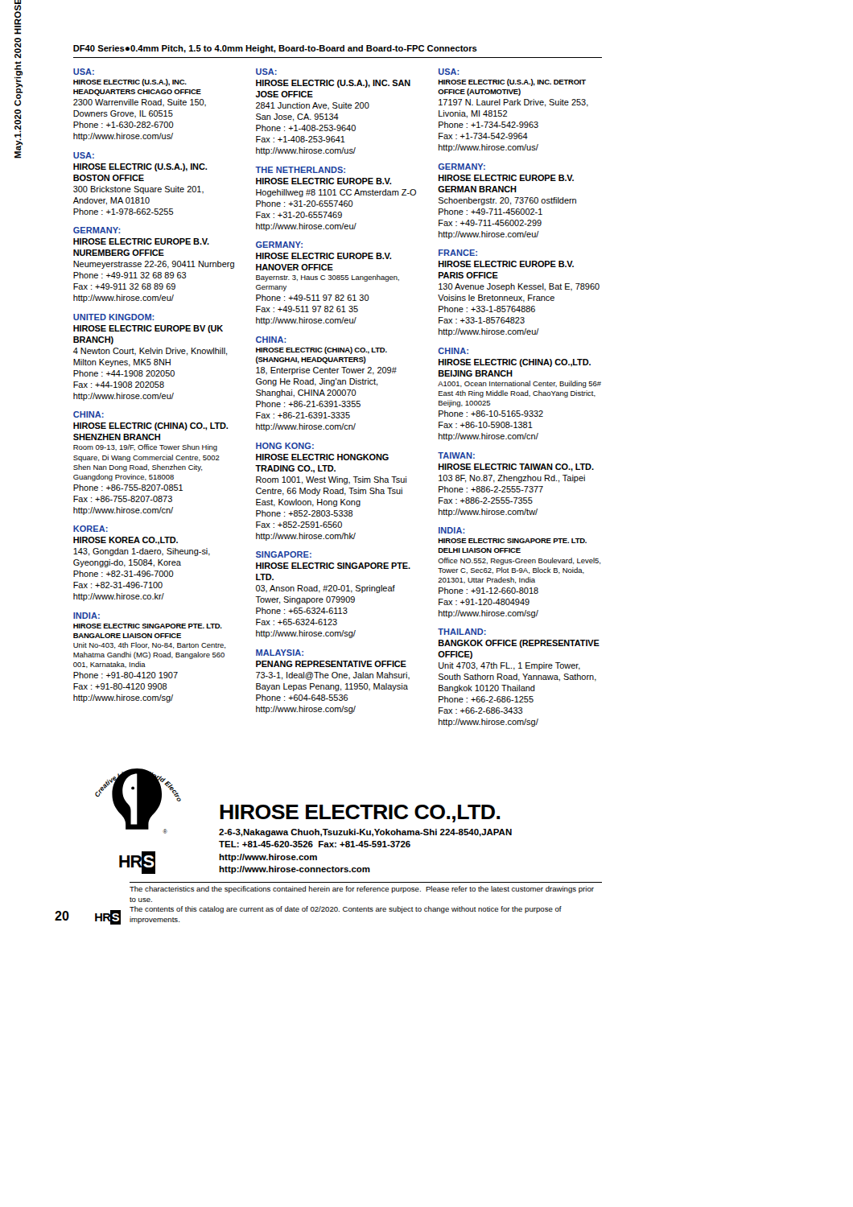May.1.2020 Copyright 2020 HIROSE ELECTRIC CO., LTD. All Rights Reserved.
DF40 Series●0.4mm Pitch, 1.5 to 4.0mm Height, Board-to-Board and Board-to-FPC Connectors
USA:
HIROSE ELECTRIC (U.S.A.), INC. HEADQUARTERS CHICAGO OFFICE
2300 Warrenville Road, Suite 150,
Downers Grove, IL 60515
Phone : +1-630-282-6700
http://www.hirose.com/us/
USA:
HIROSE ELECTRIC (U.S.A.), INC. BOSTON OFFICE
300 Brickstone Square Suite 201,
Andover, MA 01810
Phone : +1-978-662-5255
GERMANY:
HIROSE ELECTRIC EUROPE B.V. NUREMBERG OFFICE
Neumeyerstrasse 22-26, 90411 Nurnberg
Phone : +49-911 32 68 89 63
Fax : +49-911 32 68 89 69
http://www.hirose.com/eu/
UNITED KINGDOM:
HIROSE ELECTRIC EUROPE BV (UK BRANCH)
4 Newton Court, Kelvin Drive, Knowlhill,
Milton Keynes, MK5 8NH
Phone : +44-1908 202050
Fax : +44-1908 202058
http://www.hirose.com/eu/
CHINA:
HIROSE ELECTRIC (CHINA) CO., LTD. SHENZHEN BRANCH
Room 09-13, 19/F, Office Tower Shun Hing Square, Di Wang Commercial Centre, 5002 Shen Nan Dong Road, Shenzhen City, Guangdong Province, 518008
Phone : +86-755-8207-0851
Fax : +86-755-8207-0873
http://www.hirose.com/cn/
KOREA:
HIROSE KOREA CO.,LTD.
143, Gongdan 1-daero, Siheung-si,
Gyeonggi-do, 15084, Korea
Phone : +82-31-496-7000
Fax : +82-31-496-7100
http://www.hirose.co.kr/
INDIA:
HIROSE ELECTRIC SINGAPORE PTE. LTD. BANGALORE LIAISON OFFICE
Unit No-403, 4th Floor, No-84, Barton Centre, Mahatma Gandhi (MG) Road, Bangalore 560 001, Karnataka, India
Phone : +91-80-4120 1907
Fax : +91-80-4120 9908
http://www.hirose.com/sg/
USA:
HIROSE ELECTRIC (U.S.A.), INC. SAN JOSE OFFICE
2841 Junction Ave, Suite 200
San Jose, CA. 95134
Phone : +1-408-253-9640
Fax : +1-408-253-9641
http://www.hirose.com/us/
THE NETHERLANDS:
HIROSE ELECTRIC EUROPE B.V.
Hogehillweg #8 1101 CC Amsterdam Z-O
Phone : +31-20-6557460
Fax : +31-20-6557469
http://www.hirose.com/eu/
GERMANY:
HIROSE ELECTRIC EUROPE B.V. HANOVER OFFICE
Bayernstr. 3, Haus C 30855 Langenhagen, Germany
Phone : +49-511 97 82 61 30
Fax : +49-511 97 82 61 35
http://www.hirose.com/eu/
CHINA:
HIROSE ELECTRIC (CHINA) CO., LTD. (SHANGHAI, HEADQUARTERS)
18, Enterprise Center Tower 2, 209# Gong He Road, Jing'an District, Shanghai, CHINA 200070
Phone : +86-21-6391-3355
Fax : +86-21-6391-3335
http://www.hirose.com/cn/
HONG KONG:
HIROSE ELECTRIC HONGKONG TRADING CO., LTD.
Room 1001, West Wing, Tsim Sha Tsui Centre, 66 Mody Road, Tsim Sha Tsui East, Kowloon, Hong Kong
Phone : +852-2803-5338
Fax : +852-2591-6560
http://www.hirose.com/hk/
SINGAPORE:
HIROSE ELECTRIC SINGAPORE PTE. LTD.
03, Anson Road, #20-01, Springleaf Tower, Singapore 079909
Phone : +65-6324-6113
Fax : +65-6324-6123
http://www.hirose.com/sg/
MALAYSIA:
PENANG REPRESENTATIVE OFFICE
73-3-1, Ideal@The One, Jalan Mahsuri, Bayan Lepas Penang, 11950, Malaysia
Phone : +604-648-5536
http://www.hirose.com/sg/
USA:
HIROSE ELECTRIC (U.S.A.), INC. DETROIT OFFICE (AUTOMOTIVE)
17197 N. Laurel Park Drive, Suite 253,
Livonia, MI 48152
Phone : +1-734-542-9963
Fax : +1-734-542-9964
http://www.hirose.com/us/
GERMANY:
HIROSE ELECTRIC EUROPE B.V. GERMAN BRANCH
Schoenbergstr. 20, 73760 ostfildern
Phone : +49-711-456002-1
Fax : +49-711-456002-299
http://www.hirose.com/eu/
FRANCE:
HIROSE ELECTRIC EUROPE B.V. PARIS OFFICE
130 Avenue Joseph Kessel, Bat E, 78960 Voisins le Bretonneux, France
Phone : +33-1-85764886
Fax : +33-1-85764823
http://www.hirose.com/eu/
CHINA:
HIROSE ELECTRIC (CHINA) CO.,LTD. BEIJING BRANCH
A1001, Ocean International Center, Building 56# East 4th Ring Middle Road, ChaoYang District, Beijing, 100025
Phone : +86-10-5165-9332
Fax : +86-10-5908-1381
http://www.hirose.com/cn/
TAIWAN:
HIROSE ELECTRIC TAIWAN CO., LTD.
103 8F, No.87, Zhengzhou Rd., Taipei
Phone : +886-2-2555-7377
Fax : +886-2-2555-7355
http://www.hirose.com/tw/
INDIA:
HIROSE ELECTRIC SINGAPORE PTE. LTD. DELHI LIAISON OFFICE
Office NO.552, Regus-Green Boulevard, Level5, Tower C, Sec62, Plot B-9A, Block B, Noida, 201301, Uttar Pradesh, India
Phone : +91-12-660-8018
Fax : +91-120-4804949
http://www.hirose.com/sg/
THAILAND:
BANGKOK OFFICE (REPRESENTATIVE OFFICE)
Unit 4703, 47th FL., 1 Empire Tower, South Sathorn Road, Yannawa, Sathorn, Bangkok 10120 Thailand
Phone : +66-2-686-1255
Fax : +66-2-686-3433
http://www.hirose.com/sg/
Creative Links to World Electronics ®
HRS
HIROSE ELECTRIC CO.,LTD.
2-6-3,Nakagawa Chuoh,Tsuzuki-Ku,Yokohama-Shi 224-8540,JAPAN
TEL: +81-45-620-3526 Fax: +81-45-591-3726
http://www.hirose.com
http://www.hirose-connectors.com
20
HRS
The characteristics and the specifications contained herein are for reference purpose. Please refer to the latest customer drawings prior to use.
The contents of this catalog are current as of date of 02/2020. Contents are subject to change without notice for the purpose of improvements.